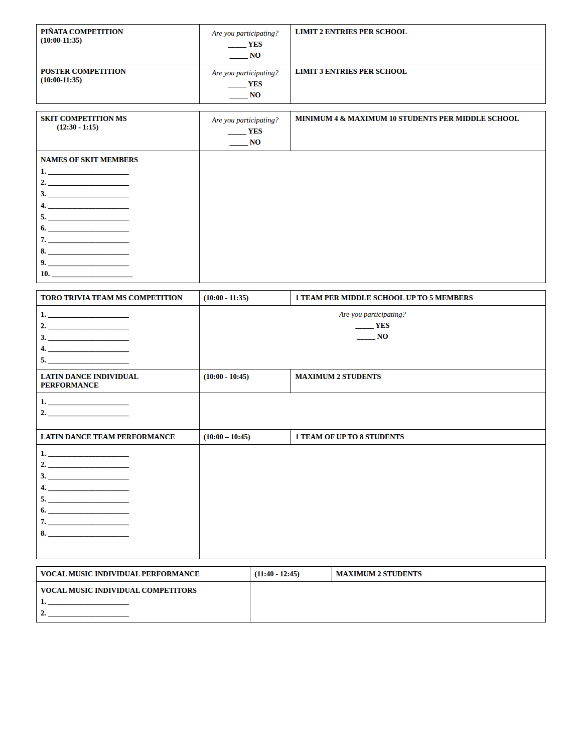| PIÑATA COMPETITION (10:00-11:35) | Are you participating? _____ YES _____ NO | LIMIT 2 ENTRIES PER SCHOOL |
| POSTER COMPETITION (10:00-11:35) | Are you participating? _____ YES _____ NO | LIMIT 3 ENTRIES PER SCHOOL |
| SKIT COMPETITION MS (12:30 - 1:15) | Are you participating? _____ YES _____ NO | MINIMUM 4 & MAXIMUM 10 STUDENTS PER MIDDLE SCHOOL |
| NAMES OF SKIT MEMBERS 1. ______________________ 2. ______________________ 3. ______________________ 4. ______________________ 5. ______________________ 6. ______________________ 7. ______________________ 8. ______________________ 9. ______________________ 10. ______________________ | |
| TORO TRIVIA TEAM MS COMPETITION | (10:00 - 11:35) | 1 TEAM PER MIDDLE SCHOOL UP TO 5 MEMBERS |
| 1. ______________________ 2. ______________________ 3. ______________________ 4. ______________________ 5. ______________________ | Are you participating? _____ YES _____ NO |
| LATIN DANCE INDIVIDUAL PERFORMANCE | (10:00 - 10:45) | MAXIMUM 2 STUDENTS |
| 1. ______________________ 2. ______________________ | |
| LATIN DANCE TEAM PERFORMANCE | (10:00 – 10:45) | 1 TEAM OF UP TO 8 STUDENTS |
| 1. ______________________ 2. ______________________ 3. ______________________ 4. ______________________ 5. ______________________ 6. ______________________ 7. ______________________ 8. ______________________ | |
| VOCAL MUSIC INDIVIDUAL PERFORMANCE | (11:40 - 12:45) | MAXIMUM 2 STUDENTS |
| VOCAL MUSIC INDIVIDUAL COMPETITORS 1. ______________________ 2. ______________________ | |